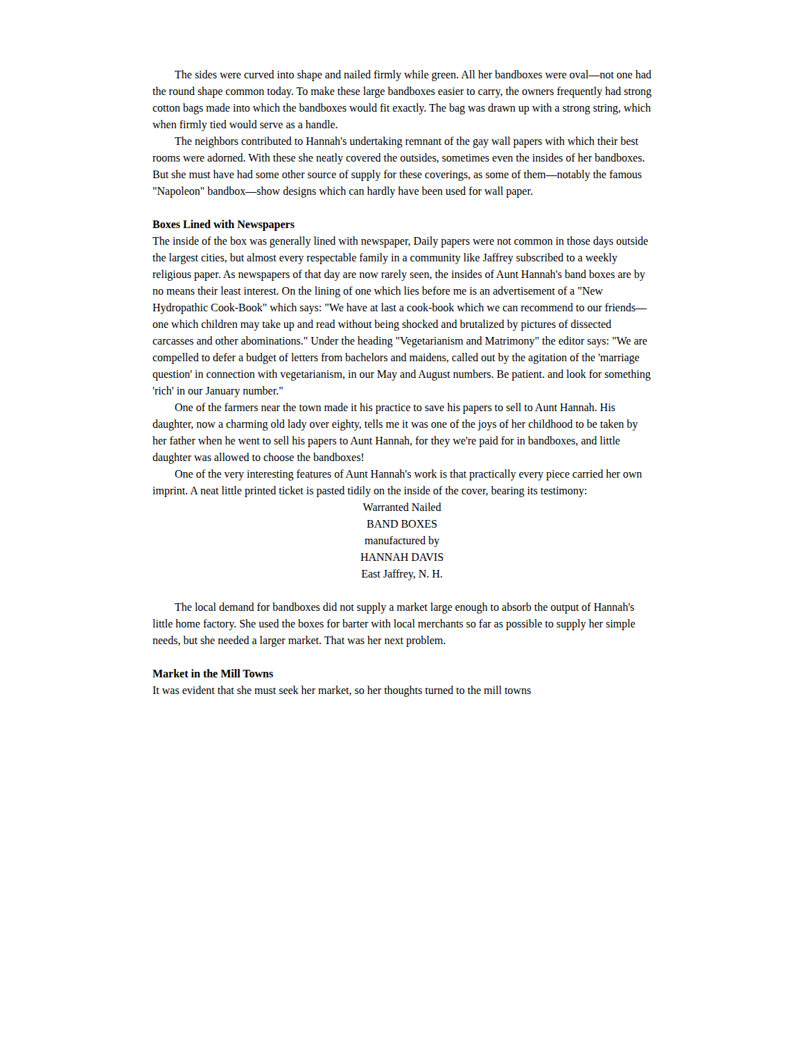The sides were curved into shape and nailed firmly while green. All her bandboxes were oval—not one had the round shape common today. To make these large bandboxes easier to carry, the owners frequently had strong cotton bags made into which the bandboxes would fit exactly. The bag was drawn up with a strong string, which when firmly tied would serve as a handle.
The neighbors contributed to Hannah's undertaking remnant of the gay wall papers with which their best rooms were adorned. With these she neatly covered the outsides, sometimes even the insides of her bandboxes. But she must have had some other source of supply for these coverings, as some of them—notably the famous "Napoleon" bandbox—show designs which can hardly have been used for wall paper.
Boxes Lined with Newspapers
The inside of the box was generally lined with newspaper, Daily papers were not common in those days outside the largest cities, but almost every respectable family in a community like Jaffrey subscribed to a weekly religious paper. As newspapers of that day are now rarely seen, the insides of Aunt Hannah's band boxes are by no means their least interest. On the lining of one which lies before me is an advertisement of a "New Hydropathic Cook-Book" which says: "We have at last a cook-book which we can recommend to our friends—one which children may take up and read without being shocked and brutalized by pictures of dissected carcasses and other abominations." Under the heading "Vegetarianism and Matrimony" the editor says: "We are compelled to defer a budget of letters from bachelors and maidens, called out by the agitation of the 'marriage question' in connection with vegetarianism, in our May and August numbers. Be patient. and look for something 'rich' in our January number."
One of the farmers near the town made it his practice to save his papers to sell to Aunt Hannah. His daughter, now a charming old lady over eighty, tells me it was one of the joys of her childhood to be taken by her father when he went to sell his papers to Aunt Hannah, for they we're paid for in bandboxes, and little daughter was allowed to choose the bandboxes!
One of the very interesting features of Aunt Hannah's work is that practically every piece carried her own imprint. A neat little printed ticket is pasted tidily on the inside of the cover, bearing its testimony:
Warranted Nailed
BAND BOXES
manufactured by
HANNAH DAVIS
East Jaffrey, N. H.
The local demand for bandboxes did not supply a market large enough to absorb the output of Hannah's little home factory. She used the boxes for barter with local merchants so far as possible to supply her simple needs, but she needed a larger market. That was her next problem.
Market in the Mill Towns
It was evident that she must seek her market, so her thoughts turned to the mill towns